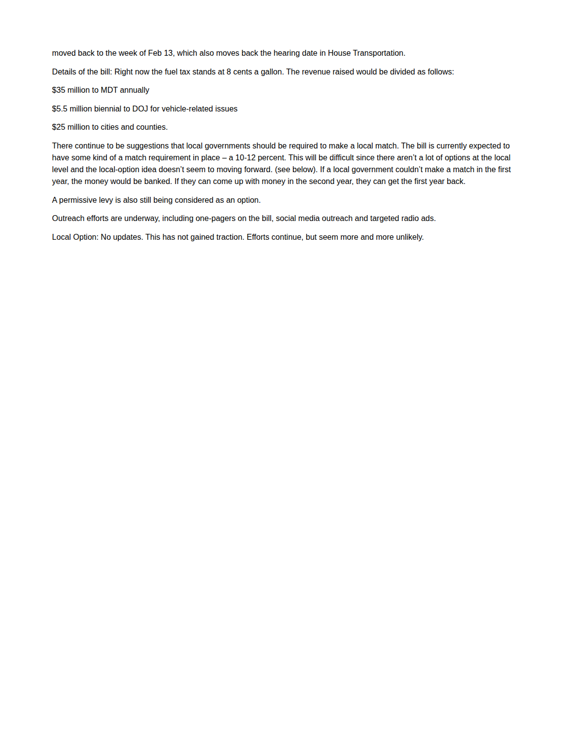moved back to the week of Feb 13, which also moves back the hearing date in House Transportation.
Details of the bill: Right now the fuel tax stands at 8 cents a gallon. The revenue raised would be divided as follows:
$35 million to MDT annually
$5.5 million biennial to DOJ for vehicle-related issues
$25 million to cities and counties.
There continue to be suggestions that local governments should be required to make a local match. The bill is currently expected to have some kind of a match requirement in place – a 10-12 percent. This will be difficult since there aren’t a lot of options at the local level and the local-option idea doesn’t seem to moving forward. (see below). If a local government couldn’t make a match in the first year, the money would be banked. If they can come up with money in the second year, they can get the first year back.
A permissive levy is also still being considered as an option.
Outreach efforts are underway, including one-pagers on the bill, social media outreach and targeted radio ads.
Local Option: No updates. This has not gained traction. Efforts continue, but seem more and more unlikely.